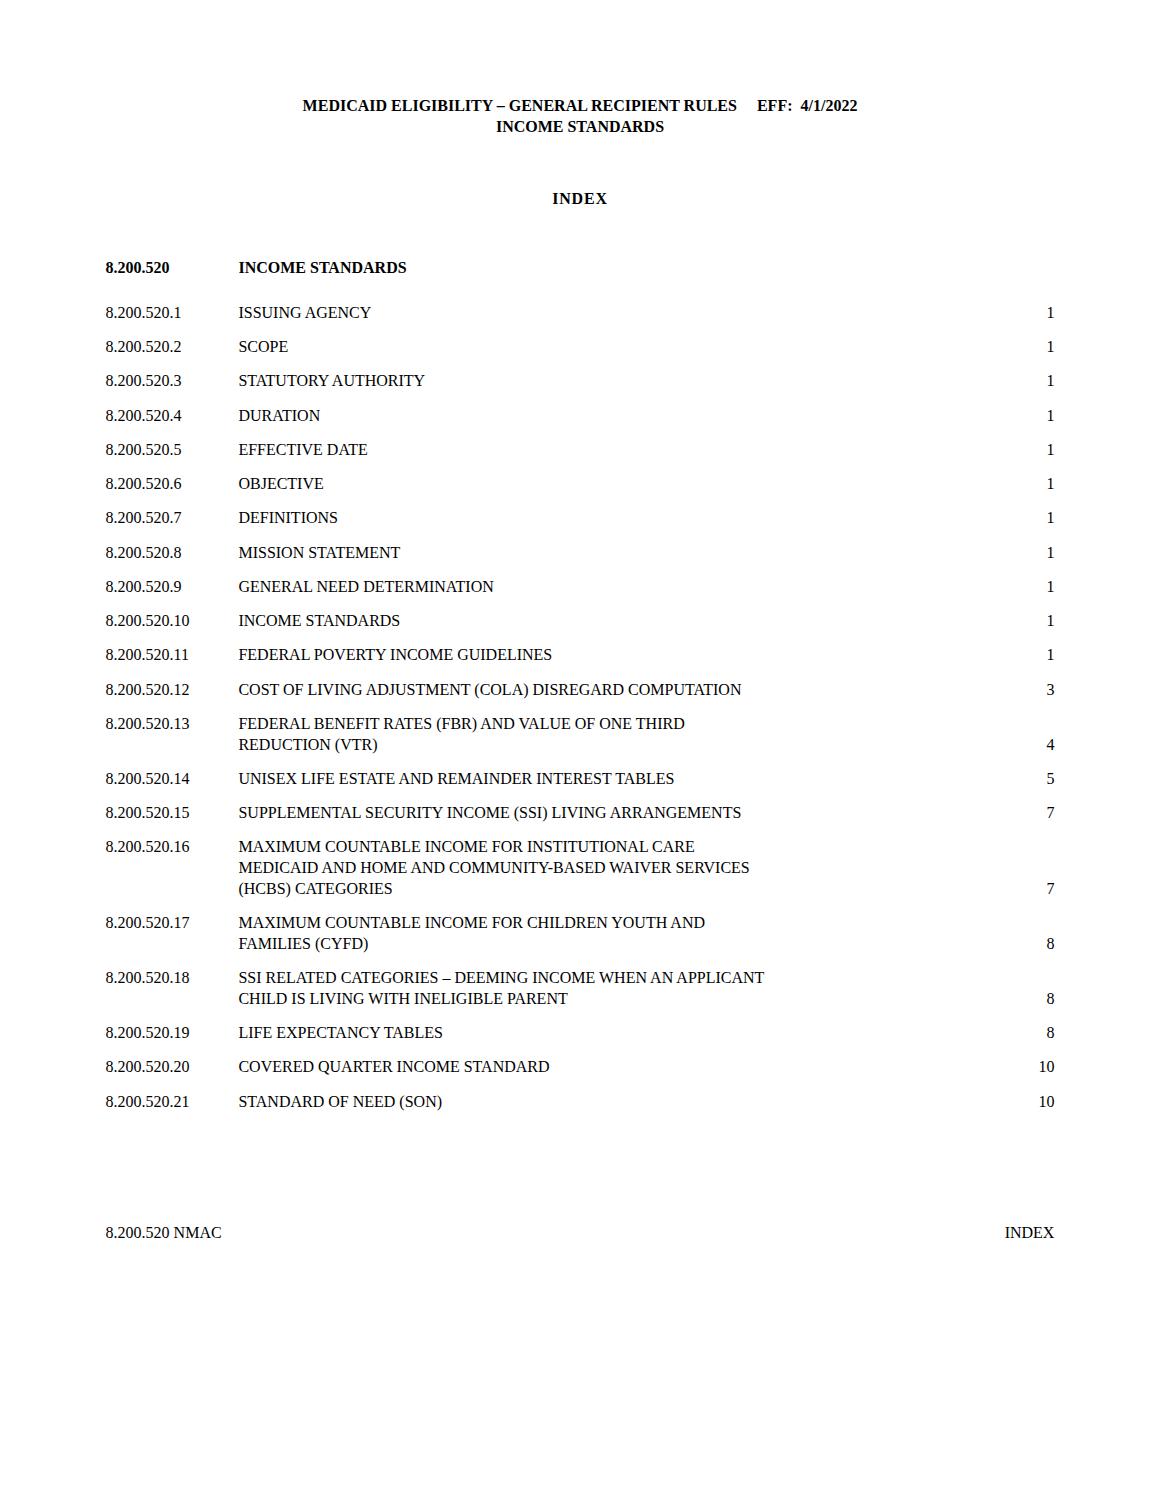Medicaid Eligibility – General Recipient Rules Eff: 4/1/2022 Income Standards
INDEX
| 8.200.520 | INCOME STANDARDS | |
| 8.200.520.1 | ISSUING AGENCY | 1 |
| 8.200.520.2 | SCOPE | 1 |
| 8.200.520.3 | STATUTORY AUTHORITY | 1 |
| 8.200.520.4 | DURATION | 1 |
| 8.200.520.5 | EFFECTIVE DATE | 1 |
| 8.200.520.6 | OBJECTIVE | 1 |
| 8.200.520.7 | DEFINITIONS | 1 |
| 8.200.520.8 | MISSION STATEMENT | 1 |
| 8.200.520.9 | GENERAL NEED DETERMINATION | 1 |
| 8.200.520.10 | INCOME STANDARDS | 1 |
| 8.200.520.11 | FEDERAL POVERTY INCOME GUIDELINES | 1 |
| 8.200.520.12 | COST OF LIVING ADJUSTMENT (COLA) DISREGARD COMPUTATION | 3 |
| 8.200.520.13 | FEDERAL BENEFIT RATES (FBR) AND VALUE OF ONE THIRD REDUCTION (VTR) | 4 |
| 8.200.520.14 | UNISEX LIFE ESTATE AND REMAINDER INTEREST TABLES | 5 |
| 8.200.520.15 | SUPPLEMENTAL SECURITY INCOME (SSI) LIVING ARRANGEMENTS | 7 |
| 8.200.520.16 | MAXIMUM COUNTABLE INCOME FOR INSTITUTIONAL CARE MEDICAID AND HOME AND COMMUNITY-BASED WAIVER SERVICES (HCBS) CATEGORIES | 7 |
| 8.200.520.17 | MAXIMUM COUNTABLE INCOME FOR CHILDREN YOUTH AND FAMILIES (CYFD) | 8 |
| 8.200.520.18 | SSI RELATED CATEGORIES – DEEMING INCOME WHEN AN APPLICANT CHILD IS LIVING WITH INELIGIBLE PARENT | 8 |
| 8.200.520.19 | LIFE EXPECTANCY TABLES | 8 |
| 8.200.520.20 | COVERED QUARTER INCOME STANDARD | 10 |
| 8.200.520.21 | STANDARD OF NEED (SON) | 10 |
8.200.520 NMAC INDEX